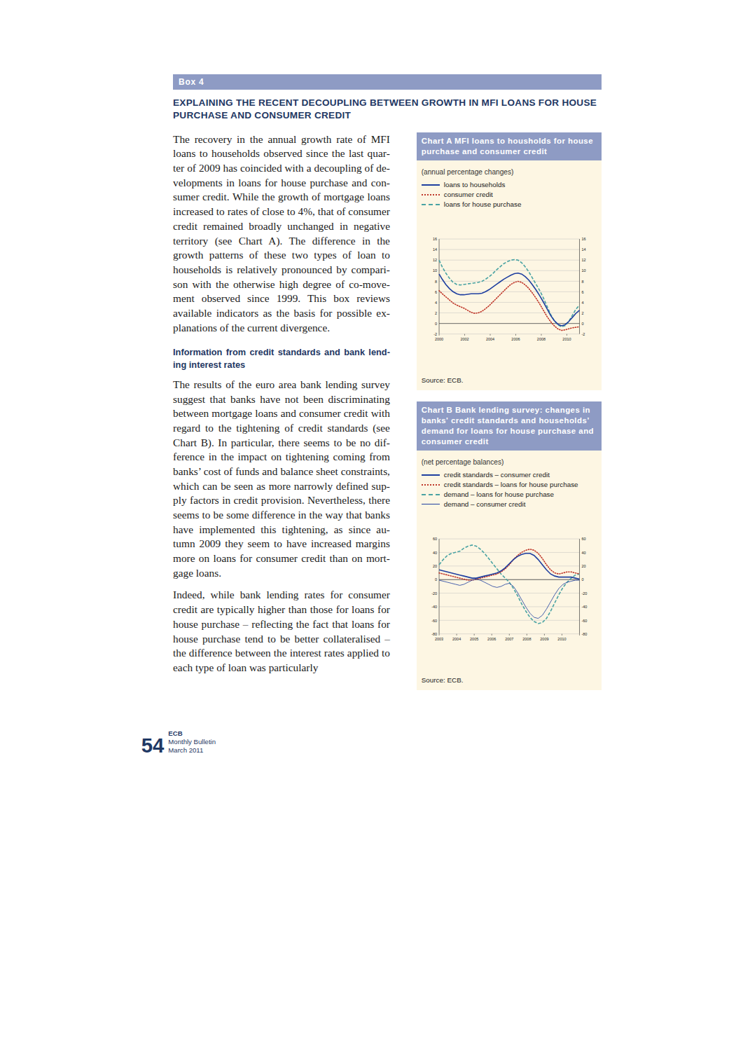Box 4
Explaining the recent decoupling between growth in MFI loans for house purchase and consumer credit
The recovery in the annual growth rate of MFI loans to households observed since the last quarter of 2009 has coincided with a decoupling of developments in loans for house purchase and consumer credit. While the growth of mortgage loans increased to rates of close to 4%, that of consumer credit remained broadly unchanged in negative territory (see Chart A). The difference in the growth patterns of these two types of loan to households is relatively pronounced by comparison with the otherwise high degree of co-movement observed since 1999. This box reviews available indicators as the basis for possible explanations of the current divergence.
Information from credit standards and bank lending interest rates
The results of the euro area bank lending survey suggest that banks have not been discriminating between mortgage loans and consumer credit with regard to the tightening of credit standards (see Chart B). In particular, there seems to be no difference in the impact on tightening coming from banks’ cost of funds and balance sheet constraints, which can be seen as more narrowly defined supply factors in credit provision. Nevertheless, there seems to be some difference in the way that banks have implemented this tightening, as since autumn 2009 they seem to have increased margins more on loans for consumer credit than on mortgage loans.
Indeed, while bank lending rates for consumer credit are typically higher than those for loans for house purchase – reflecting the fact that loans for house purchase tend to be better collateralised – the difference between the interest rates applied to each type of loan was particularly
Chart A MFI loans to housholds for house purchase and consumer credit
(annual percentage changes)
loans to households
consumer credit
loans for house purchase
16 14 12 10 8 6 4 2 0 -2 16 14 12 10 8 6 4 2 0 -2 2000 2002 2004 2006 2008 2010
Source: ECB.
Chart B Bank lending survey: changes in banks' credit standards and households’ demand for loans for house purchase and consumer credit
(net percentage balances)
credit standards – consumer credit
credit standards – loans for house purchase
demand – loans for house purchase
demand – consumer credit
60 40 20 0 -20 -40 -60 -80 60 40 20 0 -20 -40 -60 -80 2003 2004 2005 2006 2007 2008 2009 2010
Source: ECB.
54
ECB
Monthly Bulletin
March 2011